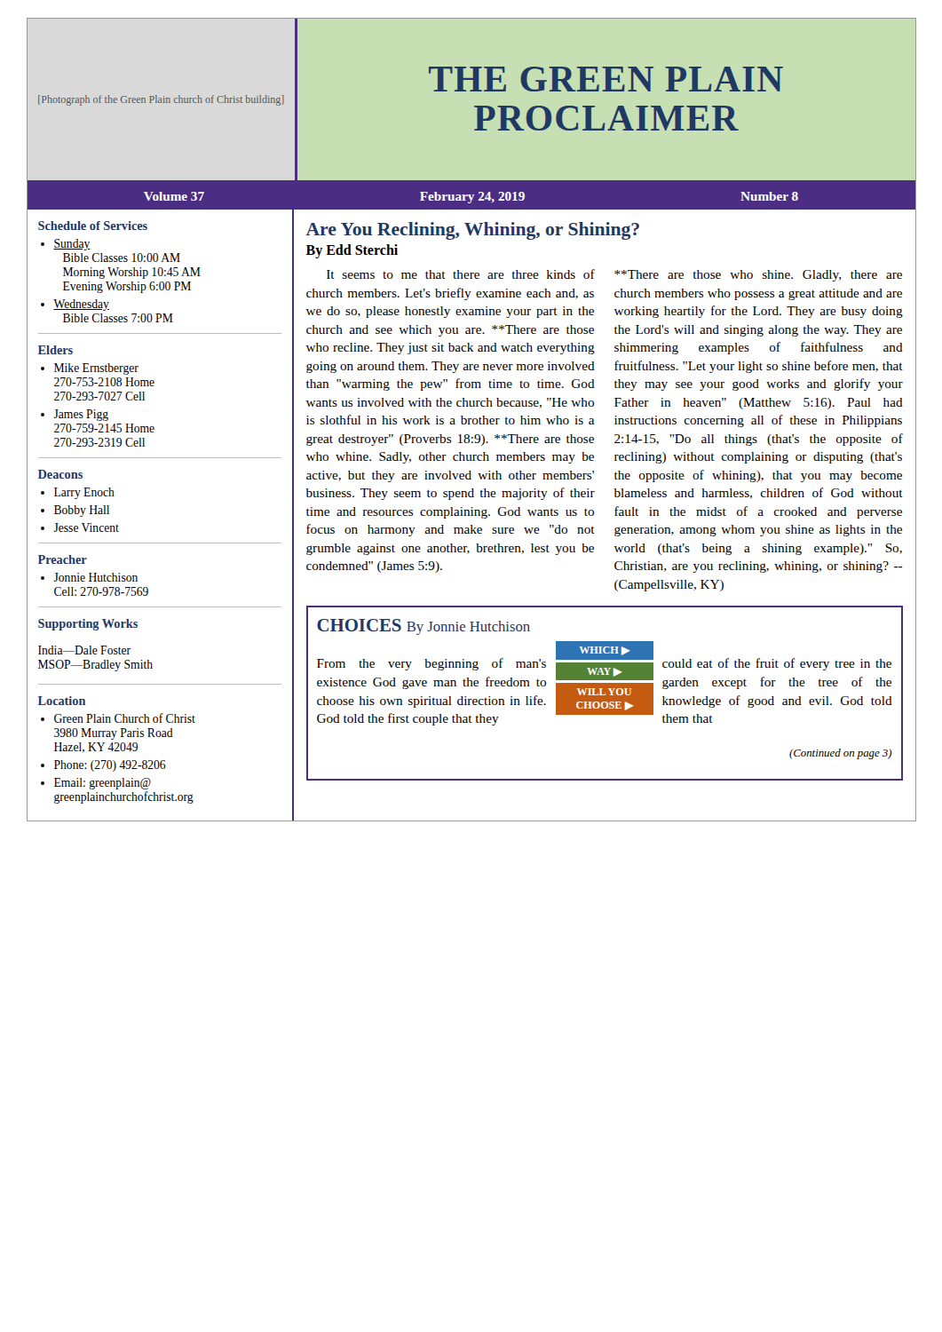[Photograph of the Green Plain church of Christ building]
THE GREEN PLAIN
PROCLAIMER
Volume 37 February 24, 2019 Number 8
Schedule of Services
Sunday Bible Classes 10:00 AM Morning Worship 10:45 AM Evening Worship 6:00 PM
Wednesday Bible Classes 7:00 PM
Elders
Mike Ernstberger
270-753-2108 Home
270-293-7027 Cell
James Pigg
270-759-2145 Home
270-293-2319 Cell
Deacons
Larry Enoch
Bobby Hall
Jesse Vincent
Preacher
Jonnie Hutchison
Cell: 270-978-7569
Supporting Works
India—Dale Foster
MSOP—Bradley Smith
Location
Green Plain Church of Christ
3980 Murray Paris Road
Hazel, KY 42049
Phone: (270) 492-8206
Email: greenplain@
greenplainchurchofchrist.org
Are You Reclining, Whining, or Shining?
By Edd Sterchi
It seems to me that there are three kinds of church members. Let's briefly examine each and, as we do so, please honestly examine your part in the church and see which you are. **There are those who recline. They just sit back and watch everything going on around them. They are never more involved than "warming the pew" from time to time. God wants us involved with the church because, "He who is slothful in his work is a brother to him who is a great destroyer" (Proverbs 18:9). **There are those who whine. Sadly, other church members may be active, but they are involved with other members' business. They seem to spend the majority of their time and resources complaining. God wants us to focus on harmony and make sure we "do not grumble against one another, brethren, lest you be condemned" (James 5:9).
**There are those who shine. Gladly, there are church members who possess a great attitude and are working heartily for the Lord. They are busy doing the Lord's will and singing along the way. They are shimmering examples of faithfulness and fruitfulness. "Let your light so shine before men, that they may see your good works and glorify your Father in heaven" (Matthew 5:16). Paul had instructions concerning all of these in Philippians 2:14-15, "Do all things (that's the opposite of reclining) without complaining or disputing (that's the opposite of whining), that you may become blameless and harmless, children of God without fault in the midst of a crooked and perverse generation, among whom you shine as lights in the world (that's being a shining example)." So, Christian, are you reclining, whining, or shining? --(Campellsville, KY)
CHOICES By Jonnie Hutchison
From the very beginning of man's existence God gave man the freedom to choose his own spiritual direction in life. God told the first couple that they
WHICH ▶ WAY ▶ WILL YOU CHOOSE ▶
could eat of the fruit of every tree in the garden except for the tree of the knowledge of good and evil. God told them that
(Continued on page 3)